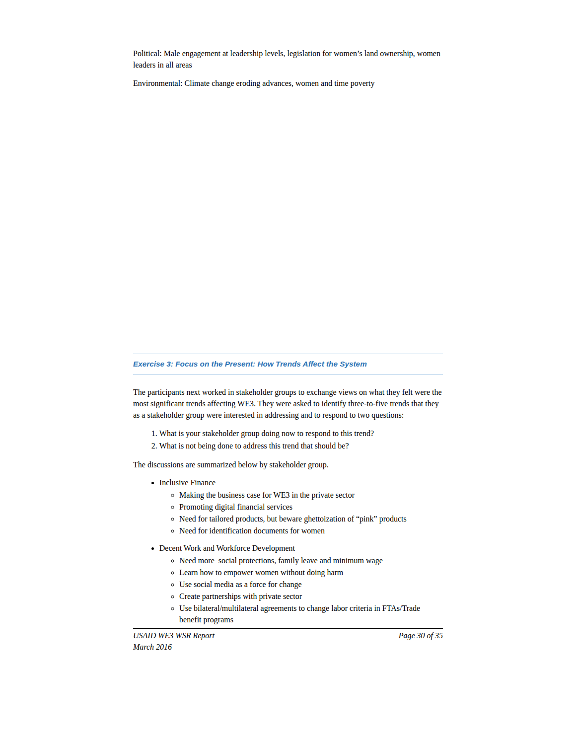Political: Male engagement at leadership levels, legislation for women’s land ownership, women leaders in all areas
Environmental: Climate change eroding advances, women and time poverty
Exercise 3: Focus on the Present: How Trends Affect the System
The participants next worked in stakeholder groups to exchange views on what they felt were the most significant trends affecting WE3. They were asked to identify three-to-five trends that they as a stakeholder group were interested in addressing and to respond to two questions:
What is your stakeholder group doing now to respond to this trend?
What is not being done to address this trend that should be?
The discussions are summarized below by stakeholder group.
Inclusive Finance
Making the business case for WE3 in the private sector
Promoting digital financial services
Need for tailored products, but beware ghettoization of “pink” products
Need for identification documents for women
Decent Work and Workforce Development
Need more social protections, family leave and minimum wage
Learn how to empower women without doing harm
Use social media as a force for change
Create partnerships with private sector
Use bilateral/multilateral agreements to change labor criteria in FTAs/Trade benefit programs
USAID WE3 WSR Report Page 30 of 35
March 2016